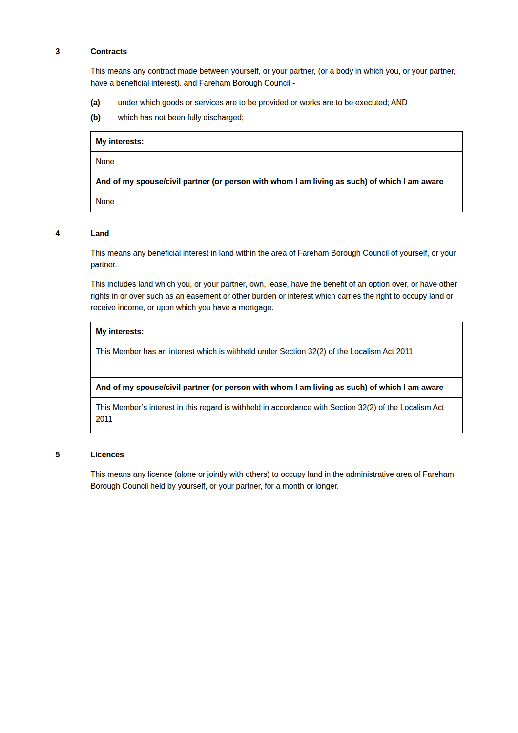3 Contracts
This means any contract made between yourself, or your partner, (or a body in which you, or your partner, have a beneficial interest), and Fareham Borough Council -
(a) under which goods or services are to be provided or works are to be executed; AND
(b) which has not been fully discharged;
| My interests: |
| None |
| And of my spouse/civil partner (or person with whom I am living as such) of which I am aware |
| None |
4 Land
This means any beneficial interest in land within the area of Fareham Borough Council of yourself, or your partner.
This includes land which you, or your partner, own, lease, have the benefit of an option over, or have other rights in or over such as an easement or other burden or interest which carries the right to occupy land or receive income, or upon which you have a mortgage.
| My interests: |
| This Member has an interest which is withheld under Section 32(2) of the Localism Act 2011 |
| And of my spouse/civil partner (or person with whom I am living as such) of which I am aware |
| This Member’s interest in this regard is withheld in accordance with Section 32(2) of the Localism Act 2011 |
5 Licences
This means any licence (alone or jointly with others) to occupy land in the administrative area of Fareham Borough Council held by yourself, or your partner, for a month or longer.